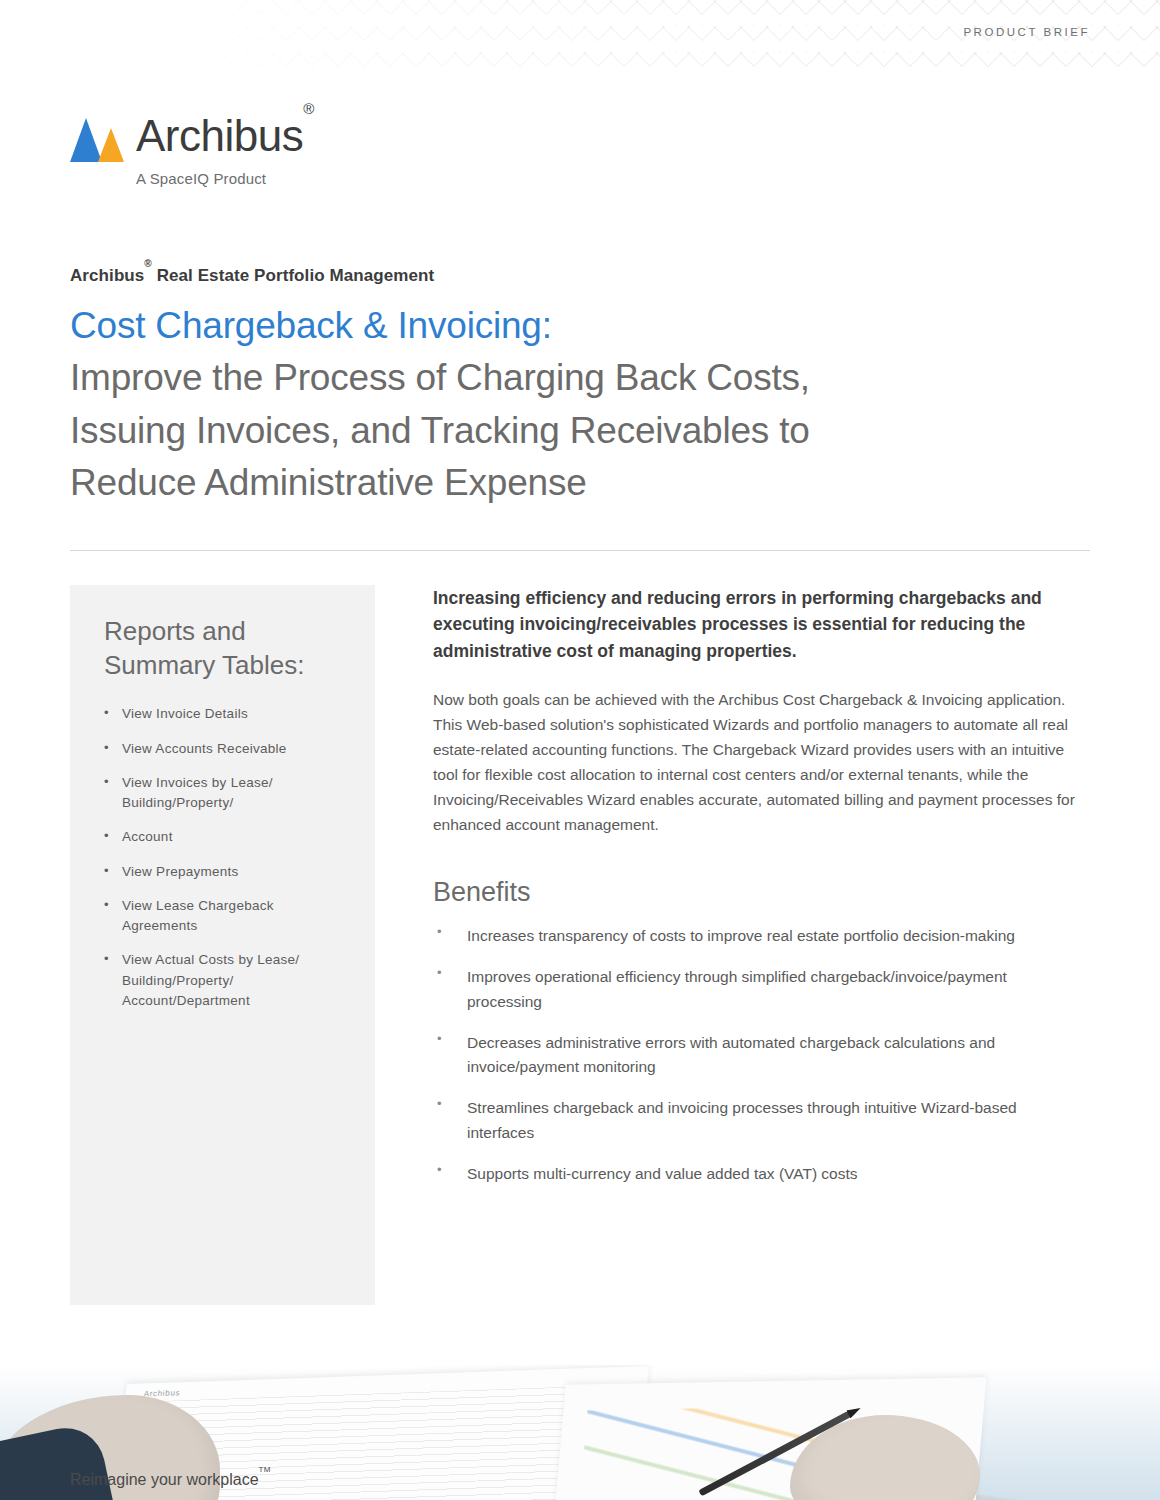PRODUCT BRIEF
Archibus®
A SpaceIQ Product
Archibus® Real Estate Portfolio Management
Cost Chargeback & Invoicing:
Improve the Process of Charging Back Costs,
Issuing Invoices, and Tracking Receivables to
Reduce Administrative Expense
Reports and
Summary Tables:
View Invoice Details
View Accounts Receivable
View Invoices by Lease/
Building/Property/
Account
View Prepayments
View Lease Chargeback
Agreements
View Actual Costs by Lease/
Building/Property/
Account/Department
Increasing efficiency and reducing errors in performing chargebacks and executing invoicing/receivables processes is essential for reducing the administrative cost of managing properties.
Now both goals can be achieved with the Archibus Cost Chargeback & Invoicing application. This Web-based solution's sophisticated Wizards and portfolio managers to automate all real estate-related accounting functions. The Chargeback Wizard provides users with an intuitive tool for flexible cost allocation to internal cost centers and/or external tenants, while the Invoicing/Receivables Wizard enables accurate, automated billing and payment processes for enhanced account management.
Benefits
Increases transparency of costs to improve real estate portfolio decision-making
Improves operational efficiency through simplified chargeback/invoice/payment processing
Decreases administrative errors with automated chargeback calculations and invoice/payment monitoring
Streamlines chargeback and invoicing processes through intuitive Wizard-based interfaces
Supports multi-currency and value added tax (VAT) costs
Archibus
Reimagine your workplaceTM